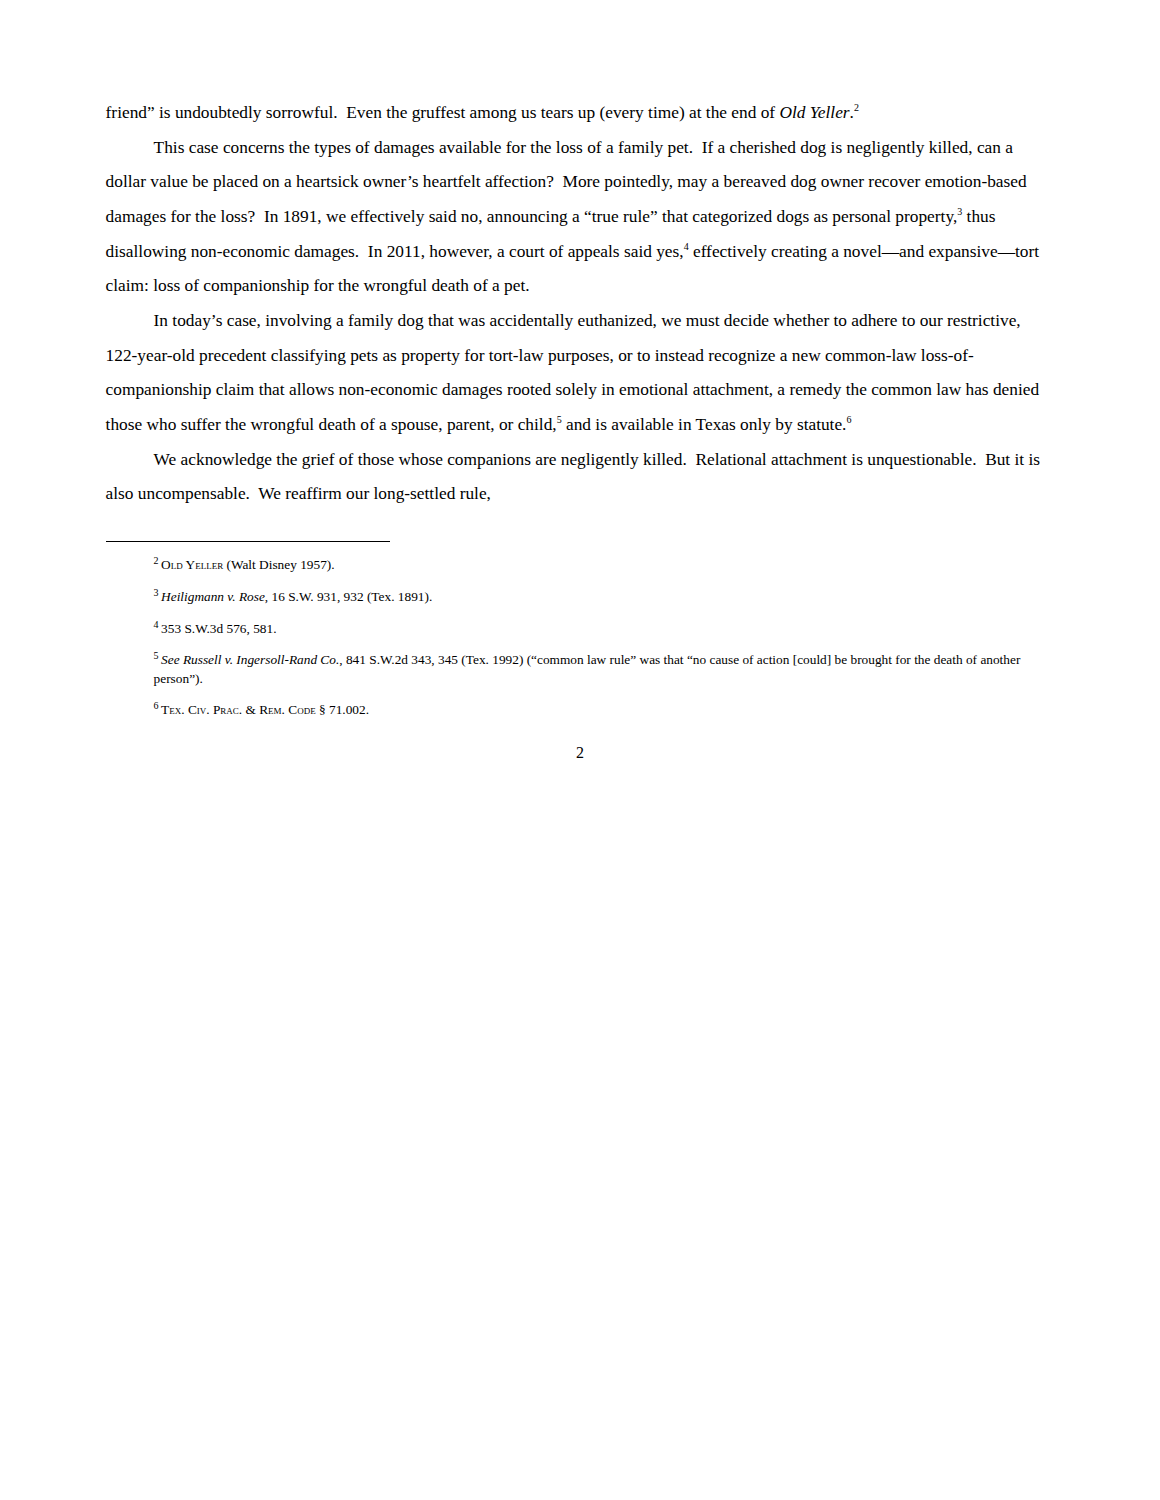friend” is undoubtedly sorrowful. Even the gruffest among us tears up (every time) at the end of Old Yeller.2
This case concerns the types of damages available for the loss of a family pet. If a cherished dog is negligently killed, can a dollar value be placed on a heartsick owner’s heartfelt affection? More pointedly, may a bereaved dog owner recover emotion-based damages for the loss? In 1891, we effectively said no, announcing a “true rule” that categorized dogs as personal property,3 thus disallowing non-economic damages. In 2011, however, a court of appeals said yes,4 effectively creating a novel—and expansive—tort claim: loss of companionship for the wrongful death of a pet.
In today’s case, involving a family dog that was accidentally euthanized, we must decide whether to adhere to our restrictive, 122-year-old precedent classifying pets as property for tort-law purposes, or to instead recognize a new common-law loss-of-companionship claim that allows non-economic damages rooted solely in emotional attachment, a remedy the common law has denied those who suffer the wrongful death of a spouse, parent, or child,5 and is available in Texas only by statute.6
We acknowledge the grief of those whose companions are negligently killed. Relational attachment is unquestionable. But it is also uncompensable. We reaffirm our long-settled rule,
2 Old Yeller (Walt Disney 1957).
3 Heiligmann v. Rose, 16 S.W. 931, 932 (Tex. 1891).
4353 S.W.3d 576, 581.
5 See Russell v. Ingersoll-Rand Co., 841 S.W.2d 343, 345 (Tex. 1992) (“common law rule” was that “no cause of action [could] be brought for the death of another person”).
6 Tex. Civ. Prac. & Rem. Code § 71.002.
2